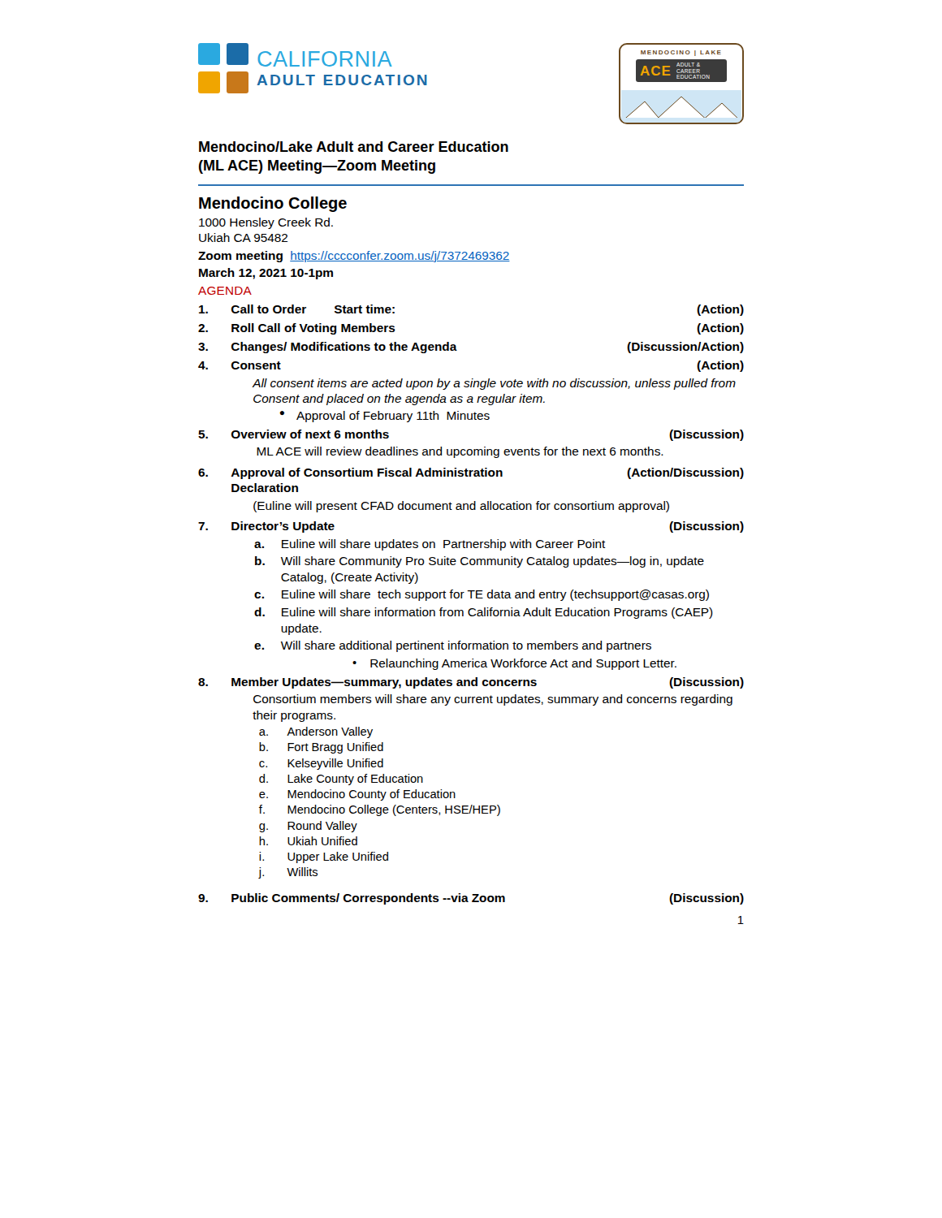CALIFORNIA
ADULT EDUCATION
MENDOCINO | LAKE
ACE Adult & Career
Education
Mendocino/Lake Adult and Career Education
(ML ACE) Meeting—Zoom Meeting
Mendocino College
1000 Hensley Creek Rd.
Ukiah CA 95482
Zoom meeting https://cccconfer.zoom.us/j/7372469362
March 12, 2021 10-1pm
AGENDA
Call to Order Start time: (Action)
Roll Call of Voting Members (Action)
Changes/ Modifications to the Agenda (Discussion/Action)
Consent (Action)
All consent items are acted upon by a single vote with no discussion, unless pulled from Consent and placed on the agenda as a regular item.
Approval of February 11th Minutes
Overview of next 6 months (Discussion)
ML ACE will review deadlines and upcoming events for the next 6 months.
Approval of Consortium Fiscal Administration Declaration (Action/Discussion)
(Euline will present CFAD document and allocation for consortium approval)
Director’s Update (Discussion)
Euline will share updates on Partnership with Career Point
Will share Community Pro Suite Community Catalog updates—log in, update Catalog, (Create Activity)
Euline will share tech support for TE data and entry (techsupport@casas.org)
Euline will share information from California Adult Education Programs (CAEP) update.
Will share additional pertinent information to members and partners
Relaunching America Workforce Act and Support Letter.
Member Updates—summary, updates and concerns (Discussion)
Consortium members will share any current updates, summary and concerns regarding their programs.
Anderson Valley
Fort Bragg Unified
Kelseyville Unified
Lake County of Education
Mendocino County of Education
Mendocino College (Centers, HSE/HEP)
Round Valley
Ukiah Unified
Upper Lake Unified
Willits
Public Comments/ Correspondents --via Zoom (Discussion)
1